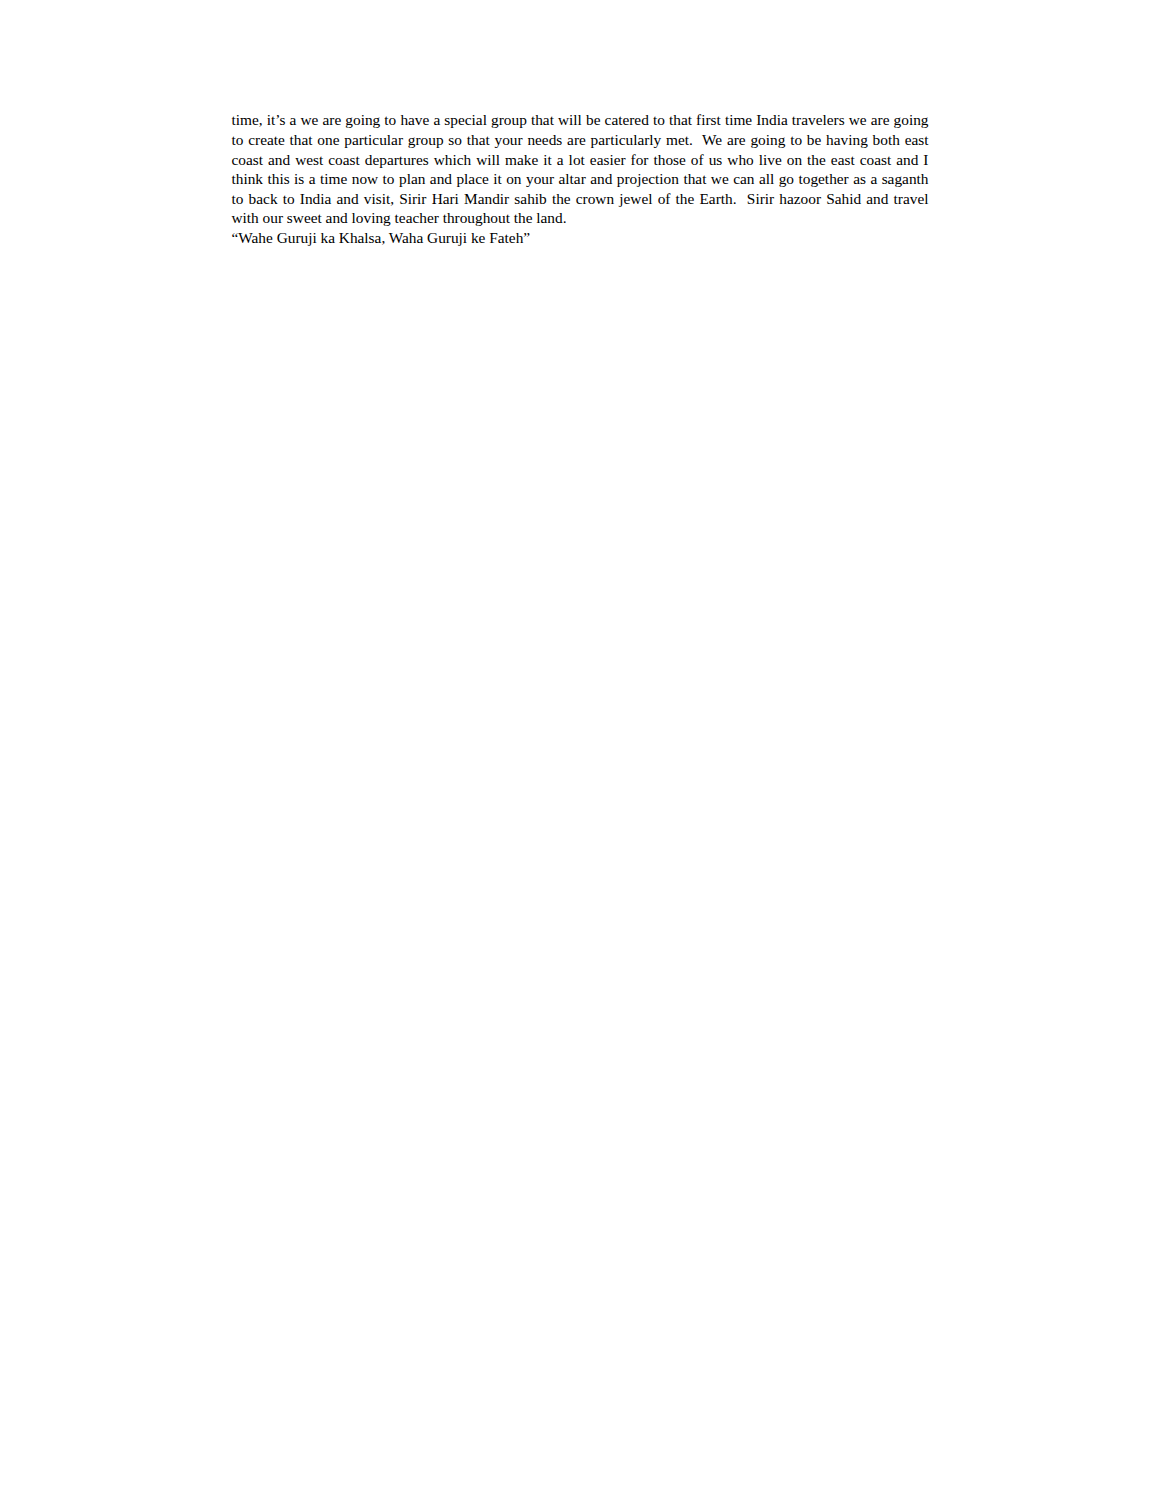time, it’s a we are going to have a special group that will be catered to that first time India travelers we are going to create that one particular group so that your needs are particularly met. We are going to be having both east coast and west coast departures which will make it a lot easier for those of us who live on the east coast and I think this is a time now to plan and place it on your altar and projection that we can all go together as a saganth to back to India and visit, Sirir Hari Mandir sahib the crown jewel of the Earth. Sirir hazoor Sahid and travel with our sweet and loving teacher throughout the land.
“Wahe Guruji ka Khalsa, Waha Guruji ke Fateh”